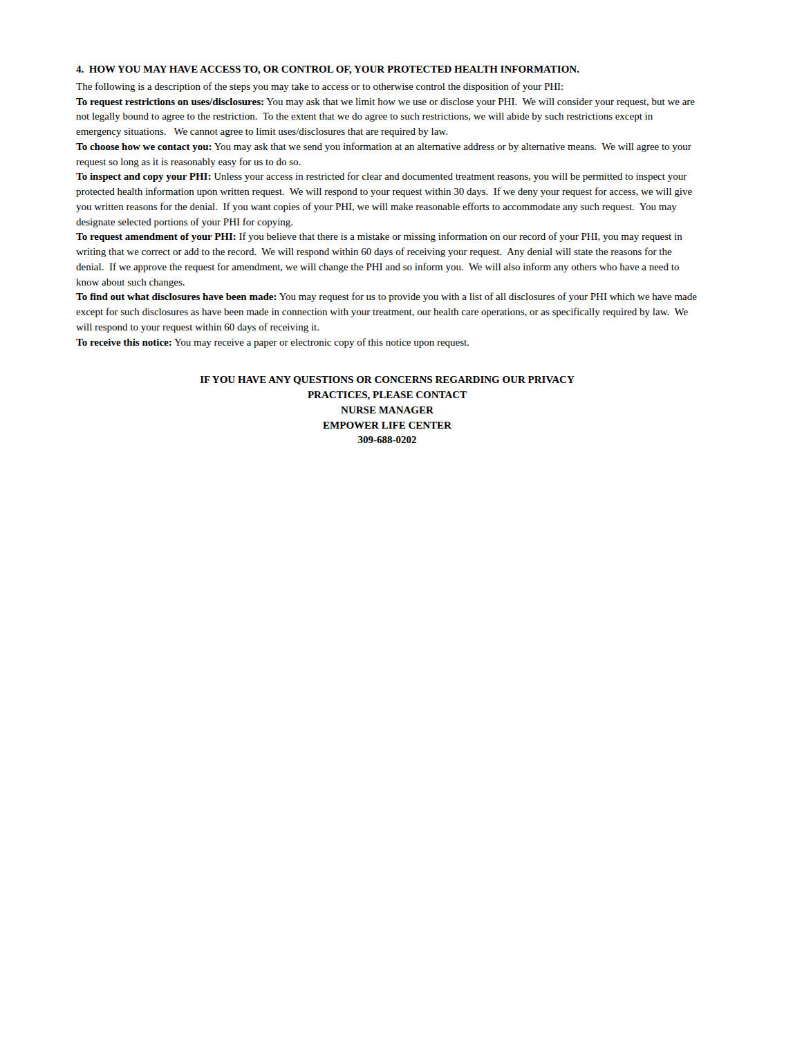4. How you may have access to, or control of, your protected health information.
The following is a description of the steps you may take to access or to otherwise control the disposition of your PHI:
To request restrictions on uses/disclosures: You may ask that we limit how we use or disclose your PHI. We will consider your request, but we are not legally bound to agree to the restriction. To the extent that we do agree to such restrictions, we will abide by such restrictions except in emergency situations. We cannot agree to limit uses/disclosures that are required by law.
To choose how we contact you: You may ask that we send you information at an alternative address or by alternative means. We will agree to your request so long as it is reasonably easy for us to do so.
To inspect and copy your PHI: Unless your access in restricted for clear and documented treatment reasons, you will be permitted to inspect your protected health information upon written request. We will respond to your request within 30 days. If we deny your request for access, we will give you written reasons for the denial. If you want copies of your PHI, we will make reasonable efforts to accommodate any such request. You may designate selected portions of your PHI for copying.
To request amendment of your PHI: If you believe that there is a mistake or missing information on our record of your PHI, you may request in writing that we correct or add to the record. We will respond within 60 days of receiving your request. Any denial will state the reasons for the denial. If we approve the request for amendment, we will change the PHI and so inform you. We will also inform any others who have a need to know about such changes.
To find out what disclosures have been made: You may request for us to provide you with a list of all disclosures of your PHI which we have made except for such disclosures as have been made in connection with your treatment, our health care operations, or as specifically required by law. We will respond to your request within 60 days of receiving it.
To receive this notice: You may receive a paper or electronic copy of this notice upon request.
If you have any questions or concerns regarding our privacy practices, please contact Nurse Manager Empower Life Center 309-688-0202